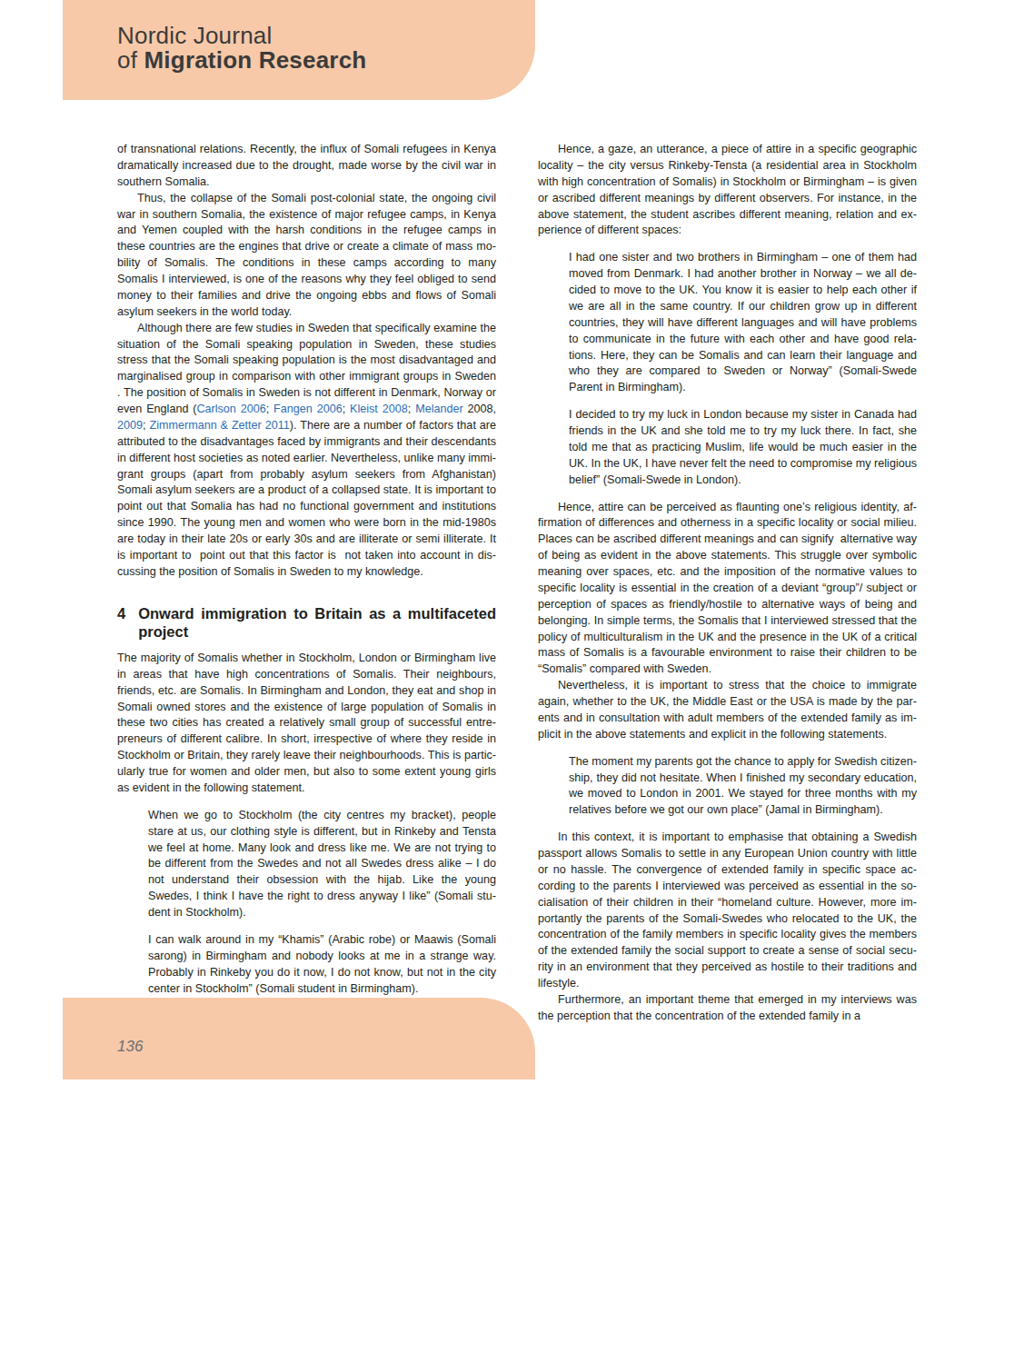Nordic Journal
of Migration Research
of transnational relations. Recently, the influx of Somali refugees in Kenya dramatically increased due to the drought, made worse by the civil war in southern Somalia.
Thus, the collapse of the Somali post-colonial state, the ongoing civil war in southern Somalia, the existence of major refugee camps, in Kenya and Yemen coupled with the harsh conditions in the refugee camps in these countries are the engines that drive or create a climate of mass mobility of Somalis. The conditions in these camps according to many Somalis I interviewed, is one of the reasons why they feel obliged to send money to their families and drive the ongoing ebbs and flows of Somali asylum seekers in the world today.
Although there are few studies in Sweden that specifically examine the situation of the Somali speaking population in Sweden, these studies stress that the Somali speaking population is the most disadvantaged and marginalised group in comparison with other immigrant groups in Sweden . The position of Somalis in Sweden is not different in Denmark, Norway or even England (Carlson 2006; Fangen 2006; Kleist 2008; Melander 2008, 2009; Zimmermann & Zetter 2011). There are a number of factors that are attributed to the disadvantages faced by immigrants and their descendants in different host societies as noted earlier. Nevertheless, unlike many immigrant groups (apart from probably asylum seekers from Afghanistan) Somali asylum seekers are a product of a collapsed state. It is important to point out that Somalia has had no functional government and institutions since 1990. The young men and women who were born in the mid-1980s are today in their late 20s or early 30s and are illiterate or semi illiterate. It is important to point out that this factor is not taken into account in discussing the position of Somalis in Sweden to my knowledge.
4 Onward immigration to Britain as a multifaceted project
The majority of Somalis whether in Stockholm, London or Birmingham live in areas that have high concentrations of Somalis. Their neighbours, friends, etc. are Somalis. In Birmingham and London, they eat and shop in Somali owned stores and the existence of large population of Somalis in these two cities has created a relatively small group of successful entrepreneurs of different calibre. In short, irrespective of where they reside in Stockholm or Britain, they rarely leave their neighbourhoods. This is particularly true for women and older men, but also to some extent young girls as evident in the following statement.
When we go to Stockholm (the city centres my bracket), people stare at us, our clothing style is different, but in Rinkeby and Tensta we feel at home. Many look and dress like me. We are not trying to be different from the Swedes and not all Swedes dress alike – I do not understand their obsession with the hijab. Like the young Swedes, I think I have the right to dress anyway I like” (Somali student in Stockholm).
I can walk around in my “Khamis” (Arabic robe) or Maawis (Somali sarong) in Birmingham and nobody looks at me in a strange way. Probably in Rinkeby you do it now, I do not know, but not in the city center in Stockholm” (Somali student in Birmingham).
Hence, a gaze, an utterance, a piece of attire in a specific geographic locality – the city versus Rinkeby-Tensta (a residential area in Stockholm with high concentration of Somalis) in Stockholm or Birmingham – is given or ascribed different meanings by different observers. For instance, in the above statement, the student ascribes different meaning, relation and experience of different spaces:
I had one sister and two brothers in Birmingham – one of them had moved from Denmark. I had another brother in Norway – we all decided to move to the UK. You know it is easier to help each other if we are all in the same country. If our children grow up in different countries, they will have different languages and will have problems to communicate in the future with each other and have good relations. Here, they can be Somalis and can learn their language and who they are compared to Sweden or Norway” (Somali-Swede Parent in Birmingham).
I decided to try my luck in London because my sister in Canada had friends in the UK and she told me to try my luck there. In fact, she told me that as practicing Muslim, life would be much easier in the UK. In the UK, I have never felt the need to compromise my religious belief” (Somali-Swede in London).
Hence, attire can be perceived as flaunting one’s religious identity, affirmation of differences and otherness in a specific locality or social milieu. Places can be ascribed different meanings and can signify alternative way of being as evident in the above statements. This struggle over symbolic meaning over spaces, etc. and the imposition of the normative values to specific locality is essential in the creation of a deviant “group”/ subject or perception of spaces as friendly/hostile to alternative ways of being and belonging. In simple terms, the Somalis that I interviewed stressed that the policy of multiculturalism in the UK and the presence in the UK of a critical mass of Somalis is a favourable environment to raise their children to be “Somalis” compared with Sweden.
Nevertheless, it is important to stress that the choice to immigrate again, whether to the UK, the Middle East or the USA is made by the parents and in consultation with adult members of the extended family as implicit in the above statements and explicit in the following statements.
The moment my parents got the chance to apply for Swedish citizenship, they did not hesitate. When I finished my secondary education, we moved to London in 2001. We stayed for three months with my relatives before we got our own place” (Jamal in Birmingham).
In this context, it is important to emphasise that obtaining a Swedish passport allows Somalis to settle in any European Union country with little or no hassle. The convergence of extended family in specific space according to the parents I interviewed was perceived as essential in the socialisation of their children in their “homeland culture. However, more importantly the parents of the Somali-Swedes who relocated to the UK, the concentration of the family members in specific locality gives the members of the extended family the social support to create a sense of social security in an environment that they perceived as hostile to their traditions and lifestyle.
Furthermore, an important theme that emerged in my interviews was the perception that the concentration of the extended family in a
136